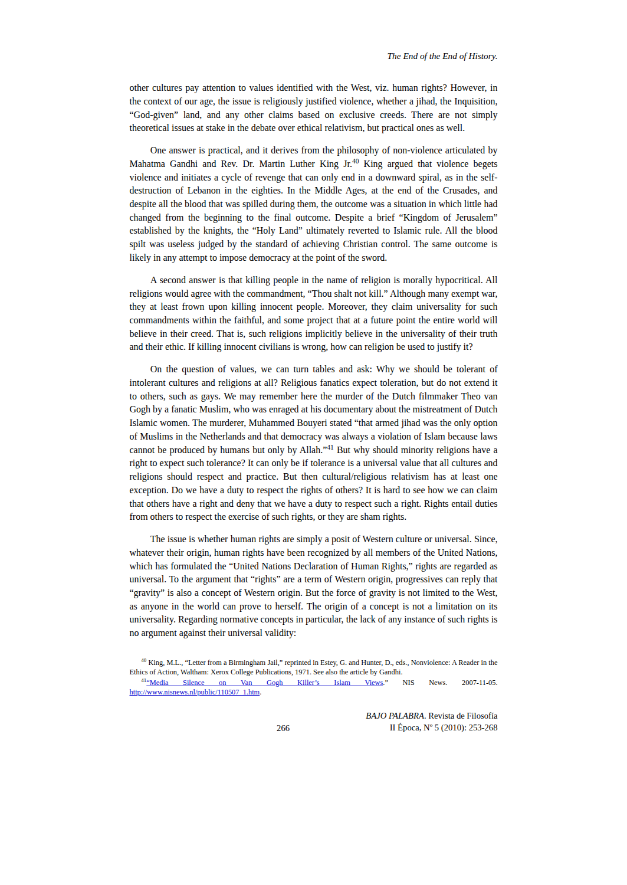The End of the End of History.
other cultures pay attention to values identified with the West, viz. human rights? However, in the context of our age, the issue is religiously justified violence, whether a jihad, the Inquisition, “God-given” land, and any other claims based on exclusive creeds. There are not simply theoretical issues at stake in the debate over ethical relativism, but practical ones as well.
One answer is practical, and it derives from the philosophy of non-violence articulated by Mahatma Gandhi and Rev. Dr. Martin Luther King Jr.40 King argued that violence begets violence and initiates a cycle of revenge that can only end in a downward spiral, as in the self-destruction of Lebanon in the eighties. In the Middle Ages, at the end of the Crusades, and despite all the blood that was spilled during them, the outcome was a situation in which little had changed from the beginning to the final outcome. Despite a brief “Kingdom of Jerusalem” established by the knights, the “Holy Land” ultimately reverted to Islamic rule. All the blood spilt was useless judged by the standard of achieving Christian control. The same outcome is likely in any attempt to impose democracy at the point of the sword.
A second answer is that killing people in the name of religion is morally hypocritical. All religions would agree with the commandment, “Thou shalt not kill.” Although many exempt war, they at least frown upon killing innocent people. Moreover, they claim universality for such commandments within the faithful, and some project that at a future point the entire world will believe in their creed. That is, such religions implicitly believe in the universality of their truth and their ethic. If killing innocent civilians is wrong, how can religion be used to justify it?
On the question of values, we can turn tables and ask: Why we should be tolerant of intolerant cultures and religions at all? Religious fanatics expect toleration, but do not extend it to others, such as gays. We may remember here the murder of the Dutch filmmaker Theo van Gogh by a fanatic Muslim, who was enraged at his documentary about the mistreatment of Dutch Islamic women. The murderer, Muhammed Bouyeri stated “that armed jihad was the only option of Muslims in the Netherlands and that democracy was always a violation of Islam because laws cannot be produced by humans but only by Allah.”41 But why should minority religions have a right to expect such tolerance? It can only be if tolerance is a universal value that all cultures and religions should respect and practice. But then cultural/religious relativism has at least one exception. Do we have a duty to respect the rights of others? It is hard to see how we can claim that others have a right and deny that we have a duty to respect such a right. Rights entail duties from others to respect the exercise of such rights, or they are sham rights.
The issue is whether human rights are simply a posit of Western culture or universal. Since, whatever their origin, human rights have been recognized by all members of the United Nations, which has formulated the “United Nations Declaration of Human Rights,” rights are regarded as universal. To the argument that “rights” are a term of Western origin, progressives can reply that “gravity” is also a concept of Western origin. But the force of gravity is not limited to the West, as anyone in the world can prove to herself. The origin of a concept is not a limitation on its universality. Regarding normative concepts in particular, the lack of any instance of such rights is no argument against their universal validity:
40 King, M.L., “Letter from a Birmingham Jail,” reprinted in Estey, G. and Hunter, D., eds., Nonviolence: A Reader in the Ethics of Action, Waltham: Xerox College Publications, 1971. See also the article by Gandhi.
41“Media Silence on Van Gogh Killer’s Islam Views.” NIS News. 2007-11-05. http://www.nisnews.nl/public/110507_1.htm.
266
BAJO PALABRA. Revista de Filosofía
II Época, Nº 5 (2010): 253-268